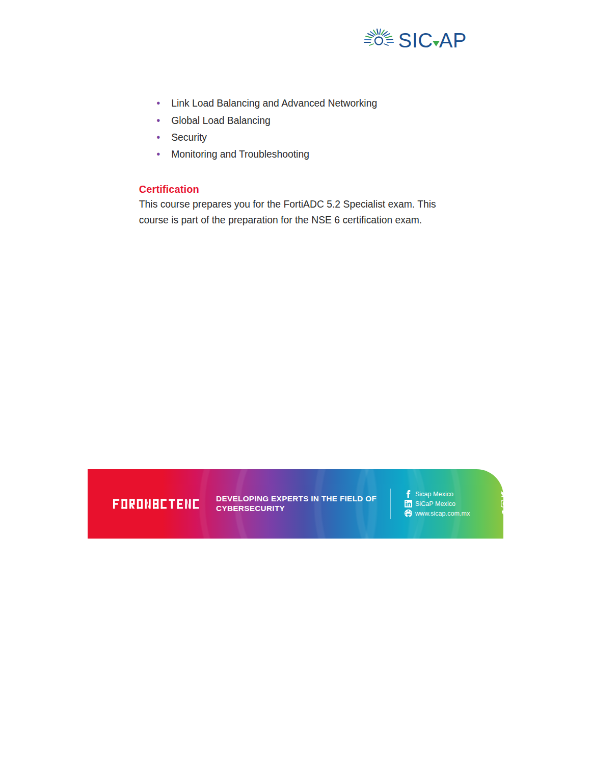SIC AP
Link Load Balancing and Advanced Networking
Global Load Balancing
Security
Monitoring and Troubleshooting
Certification
This course prepares you for the FortiADC 5.2 Specialist exam. This course is part of the preparation for the NSE 6 certification exam.
DEVELOPING EXPERTS IN THE FIELD OF
CYBERSECURITY
Sicap Mexico
@SiCapMexico
SiCaP Mexico
@sicapmx
www.sicap.com.mx
+52 (55) 5985.8585